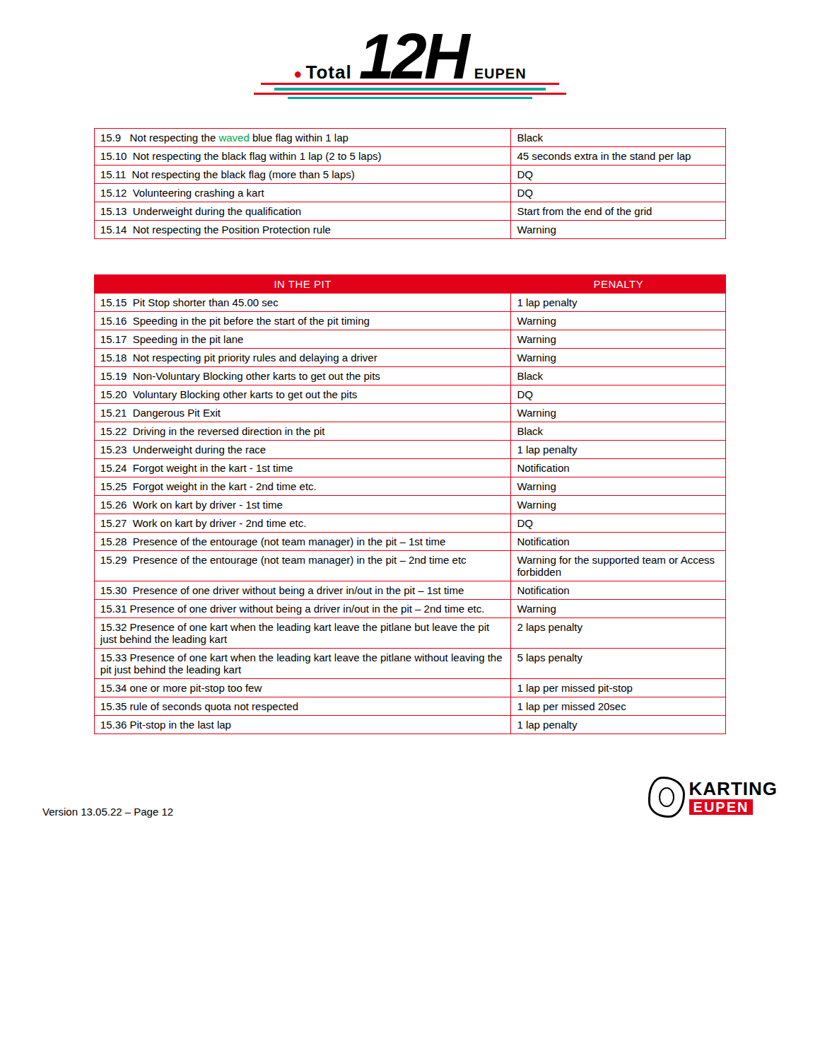Total 12H EUPEN
| 15.9 Not respecting the waved blue flag within 1 lap | Black |
| 15.10 Not respecting the black flag within 1 lap (2 to 5 laps) | 45 seconds extra in the stand per lap |
| 15.11 Not respecting the black flag (more than 5 laps) | DQ |
| 15.12 Volunteering crashing a kart | DQ |
| 15.13 Underweight during the qualification | Start from the end of the grid |
| 15.14 Not respecting the Position Protection rule | Warning |
| IN THE PIT | PENALTY |
| --- | --- |
| 15.15 Pit Stop shorter than 45.00 sec | 1 lap penalty |
| 15.16 Speeding in the pit before the start of the pit timing | Warning |
| 15.17 Speeding in the pit lane | Warning |
| 15.18 Not respecting pit priority rules and delaying a driver | Warning |
| 15.19 Non-Voluntary Blocking other karts to get out the pits | Black |
| 15.20 Voluntary Blocking other karts to get out the pits | DQ |
| 15.21 Dangerous Pit Exit | Warning |
| 15.22 Driving in the reversed direction in the pit | Black |
| 15.23 Underweight during the race | 1 lap penalty |
| 15.24 Forgot weight in the kart - 1st time | Notification |
| 15.25 Forgot weight in the kart - 2nd time etc. | Warning |
| 15.26 Work on kart by driver - 1st time | Warning |
| 15.27 Work on kart by driver - 2nd time etc. | DQ |
| 15.28 Presence of the entourage (not team manager) in the pit – 1st time | Notification |
| 15.29 Presence of the entourage (not team manager) in the pit – 2nd time etc | Warning for the supported team or Access forbidden |
| 15.30 Presence of one driver without being a driver in/out in the pit – 1st time | Notification |
| 15.31 Presence of one driver without being a driver in/out in the pit – 2nd time etc. | Warning |
| 15.32 Presence of one kart when the leading kart leave the pitlane but leave the pit just behind the leading kart | 2 laps penalty |
| 15.33 Presence of one kart when the leading kart leave the pitlane without leaving the pit just behind the leading kart | 5 laps penalty |
| 15.34 one or more pit-stop too few | 1 lap per missed pit-stop |
| 15.35 rule of seconds quota not respected | 1 lap per missed 20sec |
| 15.36 Pit-stop in the last lap | 1 lap penalty |
Version 13.05.22 – Page 12
KARTING
EUPEN